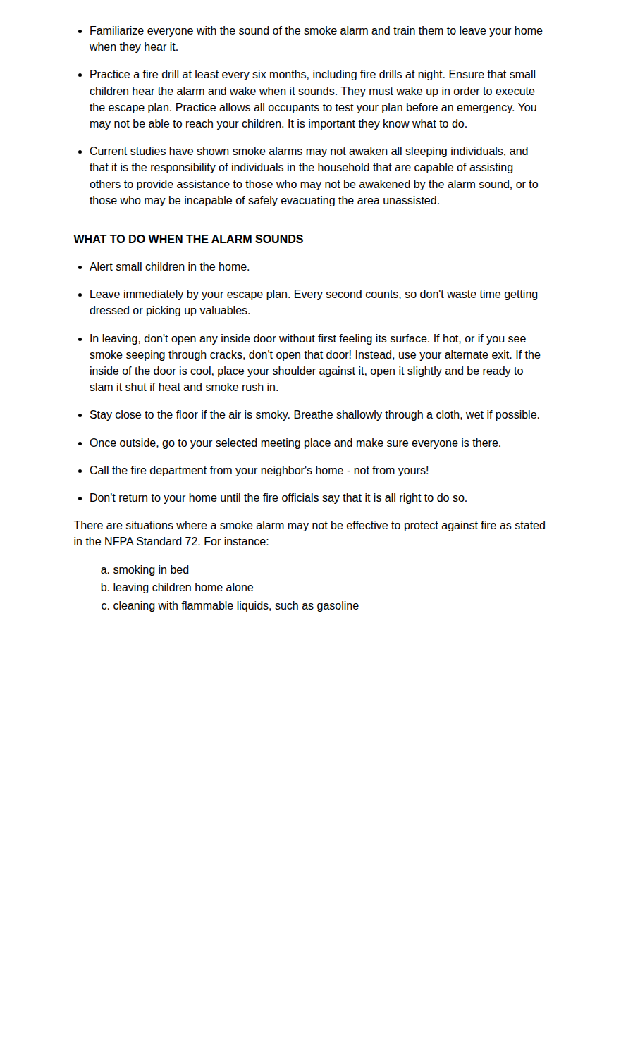Familiarize everyone with the sound of the smoke alarm and train them to leave your home when they hear it.
Practice a fire drill at least every six months, including fire drills at night. Ensure that small children hear the alarm and wake when it sounds. They must wake up in order to execute the escape plan. Practice allows all occupants to test your plan before an emergency. You may not be able to reach your children. It is important they know what to do.
Current studies have shown smoke alarms may not awaken all sleeping individuals, and that it is the responsibility of individuals in the household that are capable of assisting others to provide assistance to those who may not be awakened by the alarm sound, or to those who may be incapable of safely evacuating the area unassisted.
What to do when the alarm sounds
Alert small children in the home.
Leave immediately by your escape plan. Every second counts, so don't waste time getting dressed or picking up valuables.
In leaving, don't open any inside door without first feeling its surface. If hot, or if you see smoke seeping through cracks, don't open that door! Instead, use your alternate exit. If the inside of the door is cool, place your shoulder against it, open it slightly and be ready to slam it shut if heat and smoke rush in.
Stay close to the floor if the air is smoky. Breathe shallowly through a cloth, wet if possible.
Once outside, go to your selected meeting place and make sure everyone is there.
Call the fire department from your neighbor's home - not from yours!
Don't return to your home until the fire officials say that it is all right to do so.
There are situations where a smoke alarm may not be effective to protect against fire as stated in the NFPA Standard 72. For instance:
smoking in bed
leaving children home alone
cleaning with flammable liquids, such as gasoline